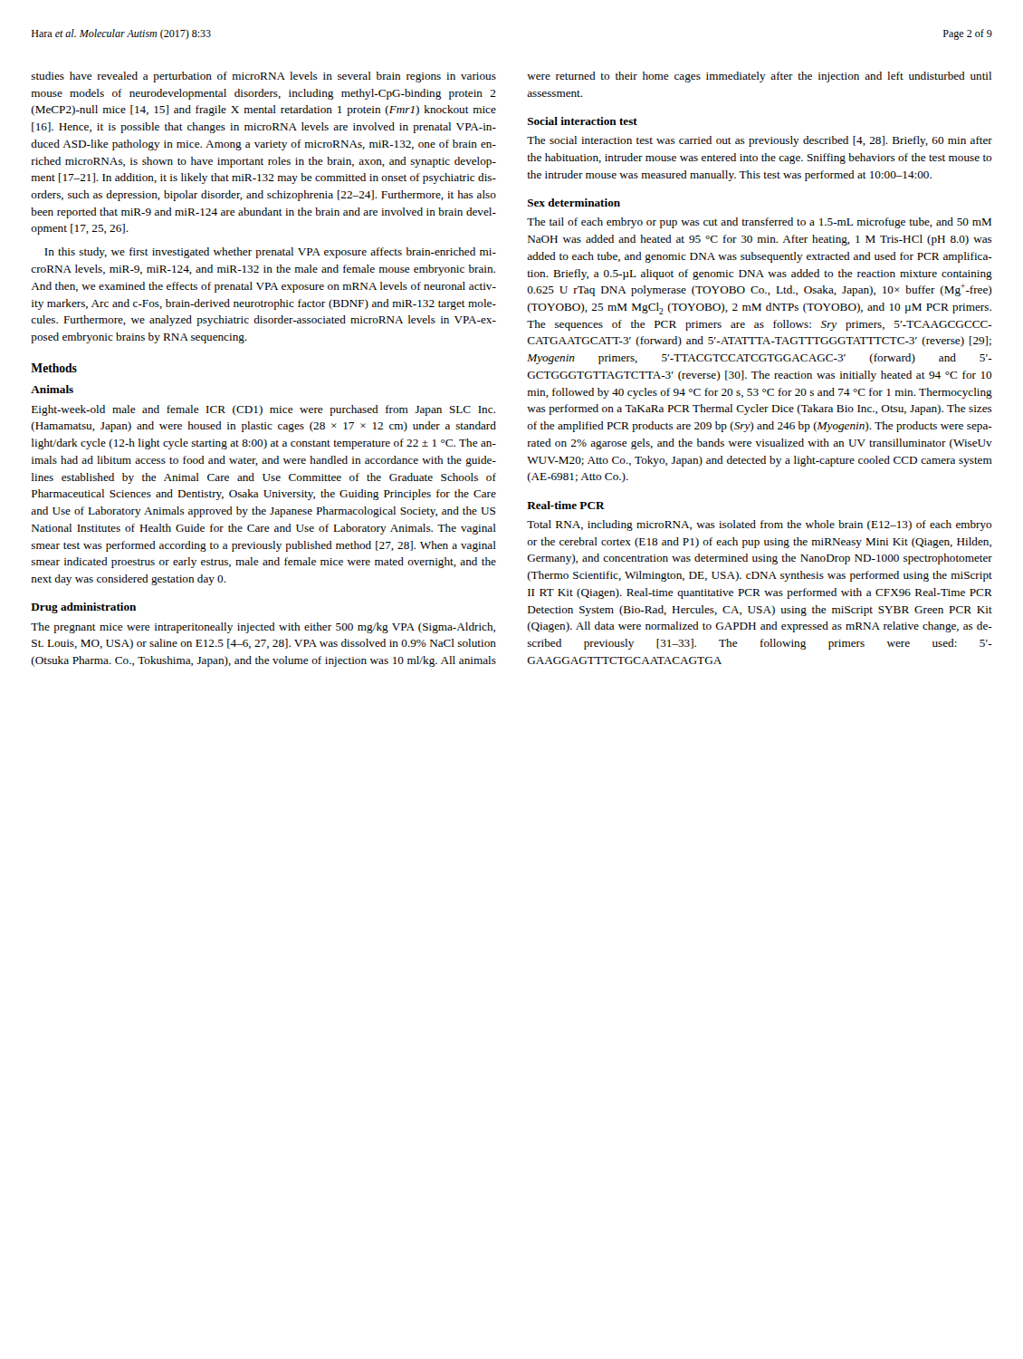Hara et al. Molecular Autism (2017) 8:33 Page 2 of 9
studies have revealed a perturbation of microRNA levels in several brain regions in various mouse models of neurodevelopmental disorders, including methyl-CpG-binding protein 2 (MeCP2)-null mice [14, 15] and fragile X mental retardation 1 protein (Fmr1) knockout mice [16]. Hence, it is possible that changes in microRNA levels are involved in prenatal VPA-induced ASD-like pathology in mice. Among a variety of microRNAs, miR-132, one of brain enriched microRNAs, is shown to have important roles in the brain, axon, and synaptic development [17–21]. In addition, it is likely that miR-132 may be committed in onset of psychiatric disorders, such as depression, bipolar disorder, and schizophrenia [22–24]. Furthermore, it has also been reported that miR-9 and miR-124 are abundant in the brain and are involved in brain development [17, 25, 26].
In this study, we first investigated whether prenatal VPA exposure affects brain-enriched microRNA levels, miR-9, miR-124, and miR-132 in the male and female mouse embryonic brain. And then, we examined the effects of prenatal VPA exposure on mRNA levels of neuronal activity markers, Arc and c-Fos, brain-derived neurotrophic factor (BDNF) and miR-132 target molecules. Furthermore, we analyzed psychiatric disorder-associated microRNA levels in VPA-exposed embryonic brains by RNA sequencing.
Methods
Animals
Eight-week-old male and female ICR (CD1) mice were purchased from Japan SLC Inc. (Hamamatsu, Japan) and were housed in plastic cages (28 × 17 × 12 cm) under a standard light/dark cycle (12-h light cycle starting at 8:00) at a constant temperature of 22 ± 1 °C. The animals had ad libitum access to food and water, and were handled in accordance with the guidelines established by the Animal Care and Use Committee of the Graduate Schools of Pharmaceutical Sciences and Dentistry, Osaka University, the Guiding Principles for the Care and Use of Laboratory Animals approved by the Japanese Pharmacological Society, and the US National Institutes of Health Guide for the Care and Use of Laboratory Animals. The vaginal smear test was performed according to a previously published method [27, 28]. When a vaginal smear indicated proestrus or early estrus, male and female mice were mated overnight, and the next day was considered gestation day 0.
Drug administration
The pregnant mice were intraperitoneally injected with either 500 mg/kg VPA (Sigma-Aldrich, St. Louis, MO, USA) or saline on E12.5 [4–6, 27, 28]. VPA was dissolved in 0.9% NaCl solution (Otsuka Pharma. Co., Tokushima, Japan), and the volume of injection was 10 ml/kg. All animals were returned to their home cages immediately after the injection and left undisturbed until assessment.
Social interaction test
The social interaction test was carried out as previously described [4, 28]. Briefly, 60 min after the habituation, intruder mouse was entered into the cage. Sniffing behaviors of the test mouse to the intruder mouse was measured manually. This test was performed at 10:00–14:00.
Sex determination
The tail of each embryo or pup was cut and transferred to a 1.5-mL microfuge tube, and 50 mM NaOH was added and heated at 95 °C for 30 min. After heating, 1 M Tris-HCl (pH 8.0) was added to each tube, and genomic DNA was subsequently extracted and used for PCR amplification. Briefly, a 0.5-µL aliquot of genomic DNA was added to the reaction mixture containing 0.625 U rTaq DNA polymerase (TOYOBO Co., Ltd., Osaka, Japan), 10× buffer (Mg+-free) (TOYOBO), 25 mM MgCl2 (TOYOBO), 2 mM dNTPs (TOYOBO), and 10 µM PCR primers. The sequences of the PCR primers are as follows: Sry primers, 5′-TCAAGCGCCC-CATGAATGCATT-3′ (forward) and 5′-ATATTTA-TAGTTTGGGTATTTCTC-3′ (reverse) [29]; Myogenin primers, 5′-TTACGTCCATCGTGGACAGC-3′ (forward) and 5′-GCTGGGTGTTAGTCTTA-3′ (reverse) [30]. The reaction was initially heated at 94 °C for 10 min, followed by 40 cycles of 94 °C for 20 s, 53 °C for 20 s and 74 °C for 1 min. Thermocycling was performed on a TaKaRa PCR Thermal Cycler Dice (Takara Bio Inc., Otsu, Japan). The sizes of the amplified PCR products are 209 bp (Sry) and 246 bp (Myogenin). The products were separated on 2% agarose gels, and the bands were visualized with an UV transilluminator (WiseUv WUV-M20; Atto Co., Tokyo, Japan) and detected by a light-capture cooled CCD camera system (AE-6981; Atto Co.).
Real-time PCR
Total RNA, including microRNA, was isolated from the whole brain (E12–13) of each embryo or the cerebral cortex (E18 and P1) of each pup using the miRNeasy Mini Kit (Qiagen, Hilden, Germany), and concentration was determined using the NanoDrop ND-1000 spectrophotometer (Thermo Scientific, Wilmington, DE, USA). cDNA synthesis was performed using the miScript II RT Kit (Qiagen). Real-time quantitative PCR was performed with a CFX96 Real-Time PCR Detection System (Bio-Rad, Hercules, CA, USA) using the miScript SYBR Green PCR Kit (Qiagen). All data were normalized to GAPDH and expressed as mRNA relative change, as described previously [31–33]. The following primers were used: 5′-GAAGGAGTTTCTGCAATACAGTGA